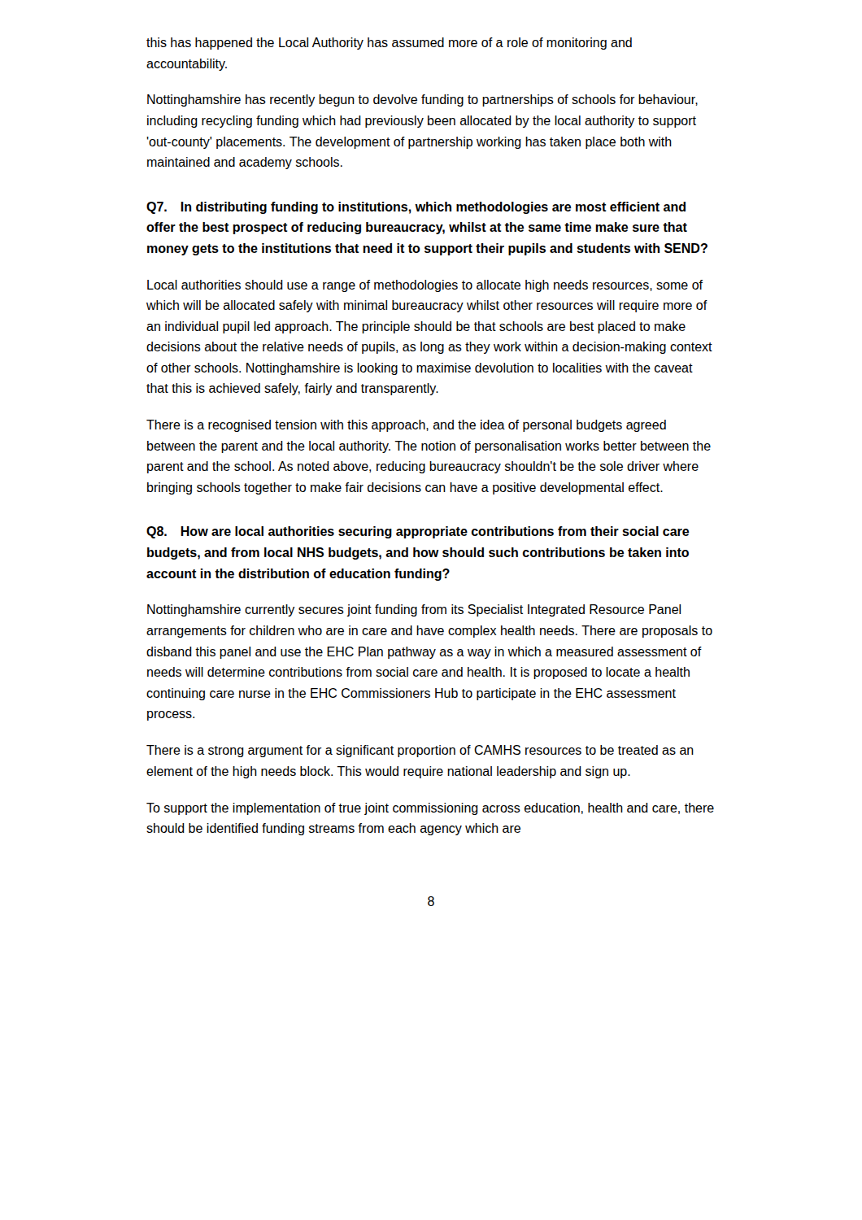this has happened the Local Authority has assumed more of a role of monitoring and accountability.
Nottinghamshire has recently begun to devolve funding to partnerships of schools for behaviour, including recycling funding which had previously been allocated by the local authority to support 'out-county' placements. The development of partnership working has taken place both with maintained and academy schools.
Q7. In distributing funding to institutions, which methodologies are most efficient and offer the best prospect of reducing bureaucracy, whilst at the same time make sure that money gets to the institutions that need it to support their pupils and students with SEND?
Local authorities should use a range of methodologies to allocate high needs resources, some of which will be allocated safely with minimal bureaucracy whilst other resources will require more of an individual pupil led approach. The principle should be that schools are best placed to make decisions about the relative needs of pupils, as long as they work within a decision-making context of other schools. Nottinghamshire is looking to maximise devolution to localities with the caveat that this is achieved safely, fairly and transparently.
There is a recognised tension with this approach, and the idea of personal budgets agreed between the parent and the local authority. The notion of personalisation works better between the parent and the school. As noted above, reducing bureaucracy shouldn't be the sole driver where bringing schools together to make fair decisions can have a positive developmental effect.
Q8. How are local authorities securing appropriate contributions from their social care budgets, and from local NHS budgets, and how should such contributions be taken into account in the distribution of education funding?
Nottinghamshire currently secures joint funding from its Specialist Integrated Resource Panel arrangements for children who are in care and have complex health needs. There are proposals to disband this panel and use the EHC Plan pathway as a way in which a measured assessment of needs will determine contributions from social care and health. It is proposed to locate a health continuing care nurse in the EHC Commissioners Hub to participate in the EHC assessment process.
There is a strong argument for a significant proportion of CAMHS resources to be treated as an element of the high needs block. This would require national leadership and sign up.
To support the implementation of true joint commissioning across education, health and care, there should be identified funding streams from each agency which are
8